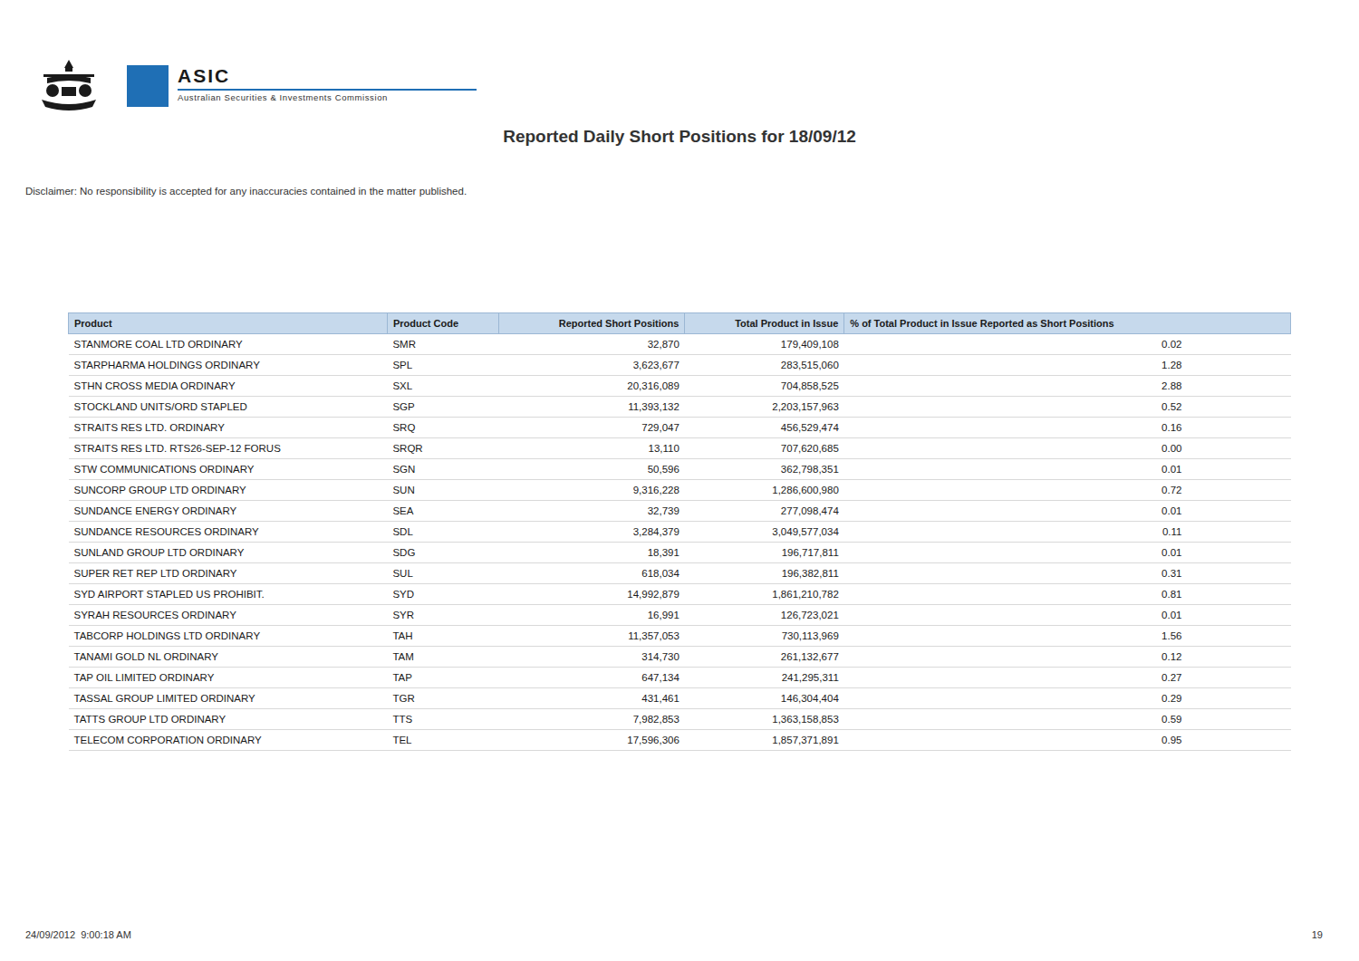ASIC
Australian Securities & Investments Commission
Reported Daily Short Positions for 18/09/12
Disclaimer: No responsibility is accepted for any inaccuracies contained in the matter published.
| Product | Product Code | Reported Short Positions | Total Product in Issue | % of Total Product in Issue Reported as Short Positions |
| --- | --- | --- | --- | --- |
| STANMORE COAL LTD ORDINARY | SMR | 32,870 | 179,409,108 | 0.02 |
| STARPHARMA HOLDINGS ORDINARY | SPL | 3,623,677 | 283,515,060 | 1.28 |
| STHN CROSS MEDIA ORDINARY | SXL | 20,316,089 | 704,858,525 | 2.88 |
| STOCKLAND UNITS/ORD STAPLED | SGP | 11,393,132 | 2,203,157,963 | 0.52 |
| STRAITS RES LTD. ORDINARY | SRQ | 729,047 | 456,529,474 | 0.16 |
| STRAITS RES LTD. RTS26-SEP-12 FORUS | SRQR | 13,110 | 707,620,685 | 0.00 |
| STW COMMUNICATIONS ORDINARY | SGN | 50,596 | 362,798,351 | 0.01 |
| SUNCORP GROUP LTD ORDINARY | SUN | 9,316,228 | 1,286,600,980 | 0.72 |
| SUNDANCE ENERGY ORDINARY | SEA | 32,739 | 277,098,474 | 0.01 |
| SUNDANCE RESOURCES ORDINARY | SDL | 3,284,379 | 3,049,577,034 | 0.11 |
| SUNLAND GROUP LTD ORDINARY | SDG | 18,391 | 196,717,811 | 0.01 |
| SUPER RET REP LTD ORDINARY | SUL | 618,034 | 196,382,811 | 0.31 |
| SYD AIRPORT STAPLED US PROHIBIT. | SYD | 14,992,879 | 1,861,210,782 | 0.81 |
| SYRAH RESOURCES ORDINARY | SYR | 16,991 | 126,723,021 | 0.01 |
| TABCORP HOLDINGS LTD ORDINARY | TAH | 11,357,053 | 730,113,969 | 1.56 |
| TANAMI GOLD NL ORDINARY | TAM | 314,730 | 261,132,677 | 0.12 |
| TAP OIL LIMITED ORDINARY | TAP | 647,134 | 241,295,311 | 0.27 |
| TASSAL GROUP LIMITED ORDINARY | TGR | 431,461 | 146,304,404 | 0.29 |
| TATTS GROUP LTD ORDINARY | TTS | 7,982,853 | 1,363,158,853 | 0.59 |
| TELECOM CORPORATION ORDINARY | TEL | 17,596,306 | 1,857,371,891 | 0.95 |
24/09/2012 9:00:18 AM
19